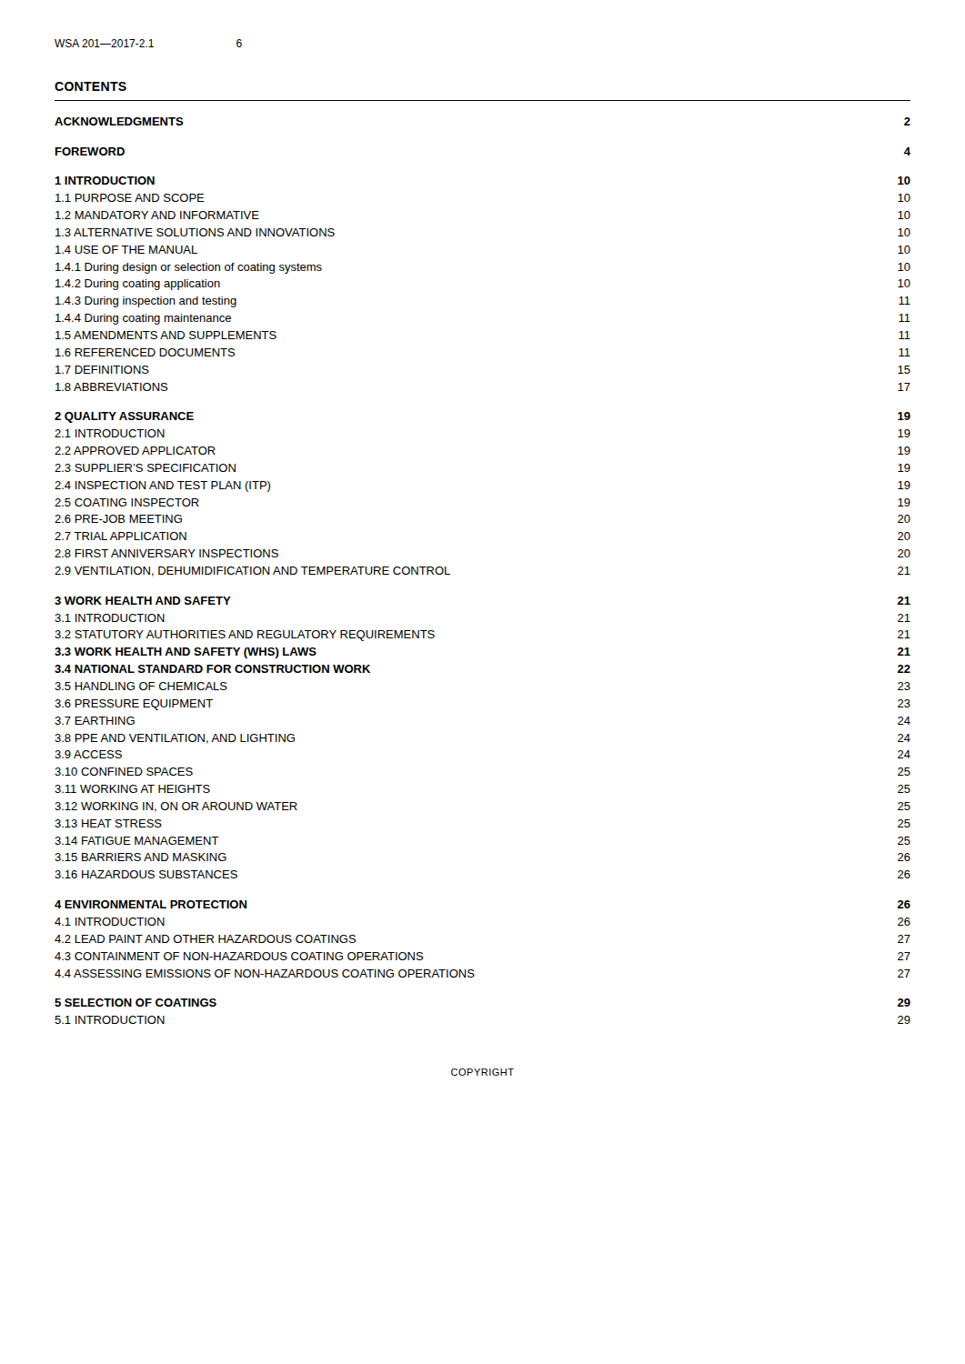WSA 201—2017-2.1 6
CONTENTS
| ACKNOWLEDGMENTS | 2 |
| FOREWORD | 4 |
| 1 INTRODUCTION | 10 |
| 1.1 PURPOSE AND SCOPE | 10 |
| 1.2 MANDATORY AND INFORMATIVE | 10 |
| 1.3 ALTERNATIVE SOLUTIONS AND INNOVATIONS | 10 |
| 1.4 USE OF THE MANUAL | 10 |
| 1.4.1 During design or selection of coating systems | 10 |
| 1.4.2 During coating application | 10 |
| 1.4.3 During inspection and testing | 11 |
| 1.4.4 During coating maintenance | 11 |
| 1.5 AMENDMENTS AND SUPPLEMENTS | 11 |
| 1.6 REFERENCED DOCUMENTS | 11 |
| 1.7 DEFINITIONS | 15 |
| 1.8 ABBREVIATIONS | 17 |
| 2 QUALITY ASSURANCE | 19 |
| 2.1 INTRODUCTION | 19 |
| 2.2 APPROVED APPLICATOR | 19 |
| 2.3 SUPPLIER’S SPECIFICATION | 19 |
| 2.4 INSPECTION AND TEST PLAN (ITP) | 19 |
| 2.5 COATING INSPECTOR | 19 |
| 2.6 PRE-JOB MEETING | 20 |
| 2.7 TRIAL APPLICATION | 20 |
| 2.8 FIRST ANNIVERSARY INSPECTIONS | 20 |
| 2.9 VENTILATION, DEHUMIDIFICATION AND TEMPERATURE CONTROL | 21 |
| 3 WORK HEALTH AND SAFETY | 21 |
| 3.1 INTRODUCTION | 21 |
| 3.2 STATUTORY AUTHORITIES AND REGULATORY REQUIREMENTS | 21 |
| 3.3 WORK HEALTH AND SAFETY (WHS) LAWS | 21 |
| 3.4 NATIONAL STANDARD FOR CONSTRUCTION WORK | 22 |
| 3.5 HANDLING OF CHEMICALS | 23 |
| 3.6 PRESSURE EQUIPMENT | 23 |
| 3.7 EARTHING | 24 |
| 3.8 PPE AND VENTILATION, AND LIGHTING | 24 |
| 3.9 ACCESS | 24 |
| 3.10 CONFINED SPACES | 25 |
| 3.11 WORKING AT HEIGHTS | 25 |
| 3.12 WORKING IN, ON OR AROUND WATER | 25 |
| 3.13 HEAT STRESS | 25 |
| 3.14 FATIGUE MANAGEMENT | 25 |
| 3.15 BARRIERS AND MASKING | 26 |
| 3.16 HAZARDOUS SUBSTANCES | 26 |
| 4 ENVIRONMENTAL PROTECTION | 26 |
| 4.1 INTRODUCTION | 26 |
| 4.2 LEAD PAINT AND OTHER HAZARDOUS COATINGS | 27 |
| 4.3 CONTAINMENT OF NON-HAZARDOUS COATING OPERATIONS | 27 |
| 4.4 ASSESSING EMISSIONS OF NON-HAZARDOUS COATING OPERATIONS | 27 |
| 5 SELECTION OF COATINGS | 29 |
| 5.1 INTRODUCTION | 29 |
COPYRIGHT